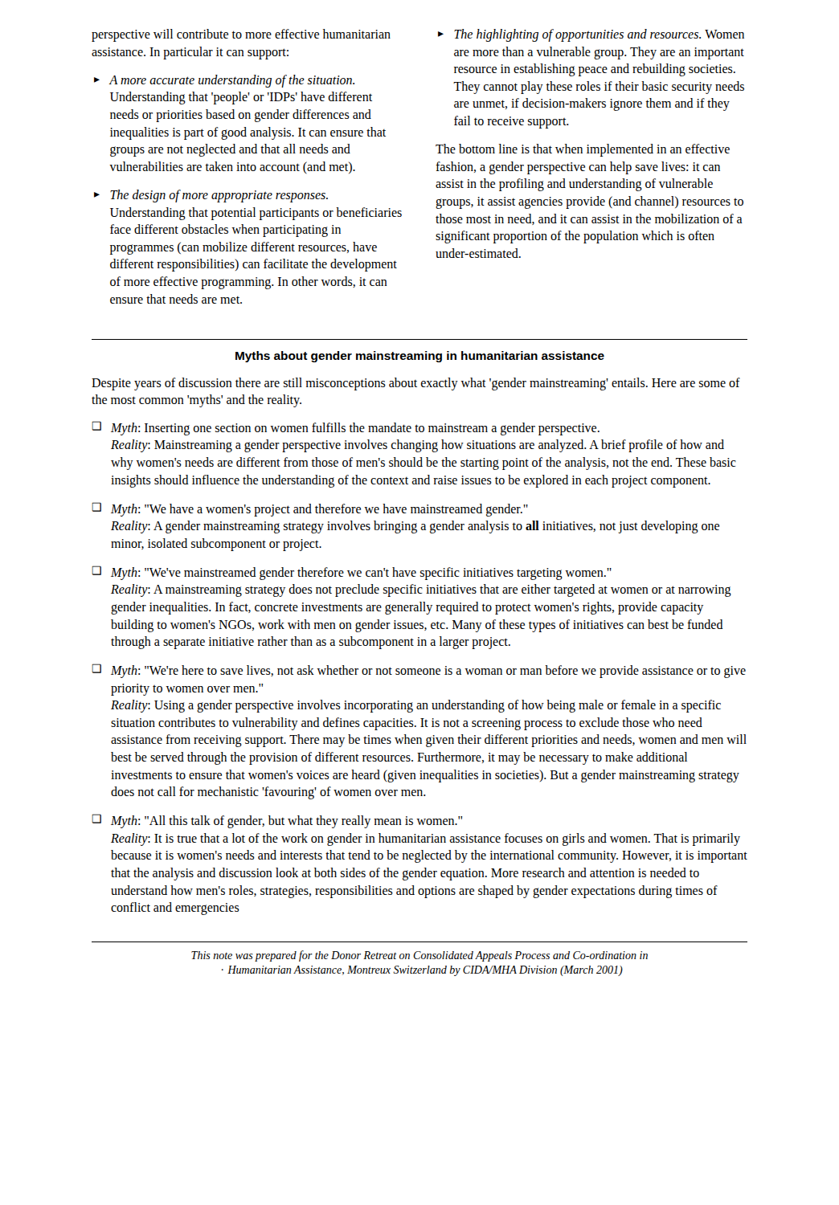perspective will contribute to more effective humanitarian assistance. In particular it can support:
A more accurate understanding of the situation. Understanding that 'people' or 'IDPs' have different needs or priorities based on gender differences and inequalities is part of good analysis. It can ensure that groups are not neglected and that all needs and vulnerabilities are taken into account (and met).
The design of more appropriate responses. Understanding that potential participants or beneficiaries face different obstacles when participating in programmes (can mobilize different resources, have different responsibilities) can facilitate the development of more effective programming. In other words, it can ensure that needs are met.
The highlighting of opportunities and resources. Women are more than a vulnerable group. They are an important resource in establishing peace and rebuilding societies. They cannot play these roles if their basic security needs are unmet, if decision-makers ignore them and if they fail to receive support.
The bottom line is that when implemented in an effective fashion, a gender perspective can help save lives: it can assist in the profiling and understanding of vulnerable groups, it assist agencies provide (and channel) resources to those most in need, and it can assist in the mobilization of a significant proportion of the population which is often under-estimated.
Myths about gender mainstreaming in humanitarian assistance
Despite years of discussion there are still misconceptions about exactly what 'gender mainstreaming' entails. Here are some of the most common 'myths' and the reality.
Myth: Inserting one section on women fulfills the mandate to mainstream a gender perspective.
Reality: Mainstreaming a gender perspective involves changing how situations are analyzed. A brief profile of how and why women's needs are different from those of men's should be the starting point of the analysis, not the end. These basic insights should influence the understanding of the context and raise issues to be explored in each project component.
Myth: "We have a women's project and therefore we have mainstreamed gender."
Reality: A gender mainstreaming strategy involves bringing a gender analysis to all initiatives, not just developing one minor, isolated subcomponent or project.
Myth: "We've mainstreamed gender therefore we can't have specific initiatives targeting women."
Reality: A mainstreaming strategy does not preclude specific initiatives that are either targeted at women or at narrowing gender inequalities. In fact, concrete investments are generally required to protect women's rights, provide capacity building to women's NGOs, work with men on gender issues, etc. Many of these types of initiatives can best be funded through a separate initiative rather than as a subcomponent in a larger project.
Myth: "We're here to save lives, not ask whether or not someone is a woman or man before we provide assistance or to give priority to women over men."
Reality: Using a gender perspective involves incorporating an understanding of how being male or female in a specific situation contributes to vulnerability and defines capacities. It is not a screening process to exclude those who need assistance from receiving support. There may be times when given their different priorities and needs, women and men will best be served through the provision of different resources. Furthermore, it may be necessary to make additional investments to ensure that women's voices are heard (given inequalities in societies). But a gender mainstreaming strategy does not call for mechanistic 'favouring' of women over men.
Myth: "All this talk of gender, but what they really mean is women."
Reality: It is true that a lot of the work on gender in humanitarian assistance focuses on girls and women. That is primarily because it is women's needs and interests that tend to be neglected by the international community. However, it is important that the analysis and discussion look at both sides of the gender equation. More research and attention is needed to understand how men's roles, strategies, responsibilities and options are shaped by gender expectations during times of conflict and emergencies
This note was prepared for the Donor Retreat on Consolidated Appeals Process and Co-ordination in
·Humanitarian Assistance, Montreux Switzerland by CIDA/MHA Division (March 2001)